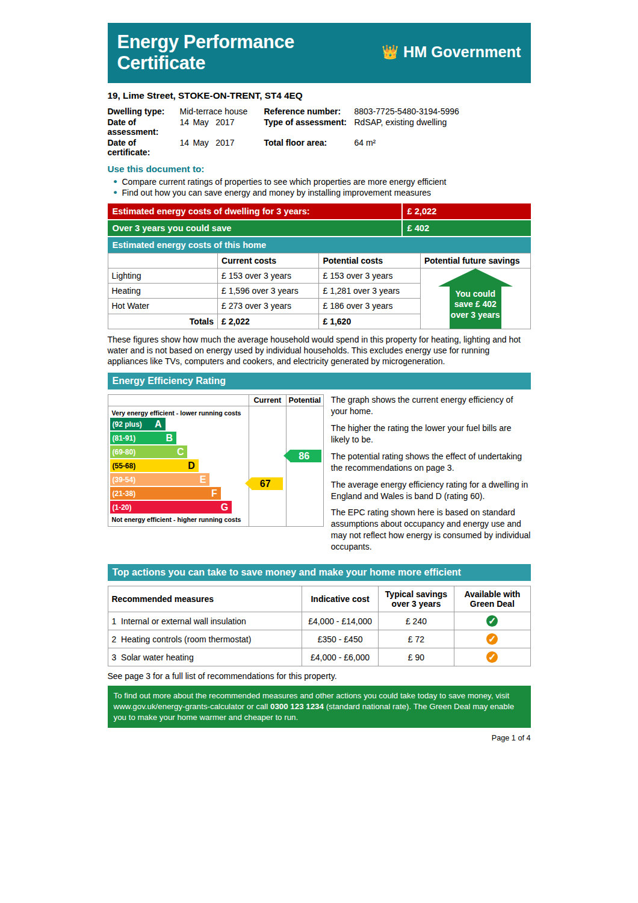Energy Performance Certificate
👑HM Government
19, Lime Street, STOKE-ON-TRENT, ST4 4EQ
| Dwelling type: | Mid-terrace house | Reference number: | 8803-7725-5480-3194-5996 |
| Date of assessment: | 14 May 2017 | Type of assessment: | RdSAP, existing dwelling |
| Date of certificate: | 14 May 2017 | Total floor area: | 64 m² |
Use this document to:
Compare current ratings of properties to see which properties are more energy efficient
Find out how you can save energy and money by installing improvement measures
Estimated energy costs of dwelling for 3 years:
£ 2,022
Over 3 years you could save
£ 402
Estimated energy costs of this home
| | Current costs | Potential costs | Potential future savings |
| --- | --- | --- | --- |
| Lighting | £ 153 over 3 years | £ 153 over 3 years | You could save £ 402 over 3 years |
| Heating | £ 1,596 over 3 years | £ 1,281 over 3 years |
| Hot Water | £ 273 over 3 years | £ 186 over 3 years |
| Totals | £ 2,022 | £ 1,620 |
These figures show how much the average household would spend in this property for heating, lighting and hot water and is not based on energy used by individual households. This excludes energy use for running appliances like TVs, computers and cookers, and electricity generated by microgeneration.
Energy Efficiency Rating
Current
Potential
Very energy efficient - lower running costs
(92 plus) A
(81-91) B
(69-80) C
(55-68) D
(39-54) E
(21-38) F
(1-20) G
Not energy efficient - higher running costs
67
86
The graph shows the current energy efficiency of your home.
The higher the rating the lower your fuel bills are likely to be.
The potential rating shows the effect of undertaking the recommendations on page 3.
The average energy efficiency rating for a dwelling in England and Wales is band D (rating 60).
The EPC rating shown here is based on standard assumptions about occupancy and energy use and may not reflect how energy is consumed by individual occupants.
Top actions you can take to save money and make your home more efficient
| Recommended measures | Indicative cost | Typical savings over 3 years | Available with Green Deal |
| --- | --- | --- | --- |
| 1 Internal or external wall insulation | £4,000 - £14,000 | £ 240 | ✓ |
| 2 Heating controls (room thermostat) | £350 - £450 | £ 72 | ✓ |
| 3 Solar water heating | £4,000 - £6,000 | £ 90 | ✓ |
See page 3 for a full list of recommendations for this property.
To find out more about the recommended measures and other actions you could take today to save money, visit www.gov.uk/energy-grants-calculator or call 0300 123 1234 (standard national rate). The Green Deal may enable you to make your home warmer and cheaper to run.
Page 1 of 4